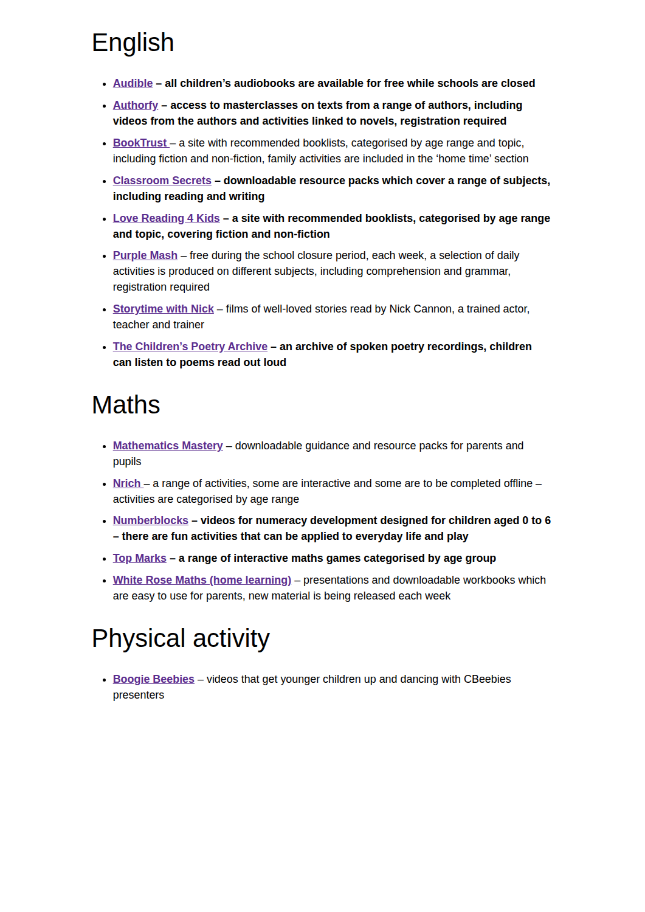English
Audible – all children’s audiobooks are available for free while schools are closed
Authorfy – access to masterclasses on texts from a range of authors, including videos from the authors and activities linked to novels, registration required
BookTrust – a site with recommended booklists, categorised by age range and topic, including fiction and non-fiction, family activities are included in the ‘home time’ section
Classroom Secrets – downloadable resource packs which cover a range of subjects, including reading and writing
Love Reading 4 Kids – a site with recommended booklists, categorised by age range and topic, covering fiction and non-fiction
Purple Mash – free during the school closure period, each week, a selection of daily activities is produced on different subjects, including comprehension and grammar, registration required
Storytime with Nick – films of well-loved stories read by Nick Cannon, a trained actor, teacher and trainer
The Children’s Poetry Archive – an archive of spoken poetry recordings, children can listen to poems read out loud
Maths
Mathematics Mastery – downloadable guidance and resource packs for parents and pupils
Nrich – a range of activities, some are interactive and some are to be completed offline – activities are categorised by age range
Numberblocks – videos for numeracy development designed for children aged 0 to 6 – there are fun activities that can be applied to everyday life and play
Top Marks – a range of interactive maths games categorised by age group
White Rose Maths (home learning) – presentations and downloadable workbooks which are easy to use for parents, new material is being released each week
Physical activity
Boogie Beebies – videos that get younger children up and dancing with CBeebies presenters